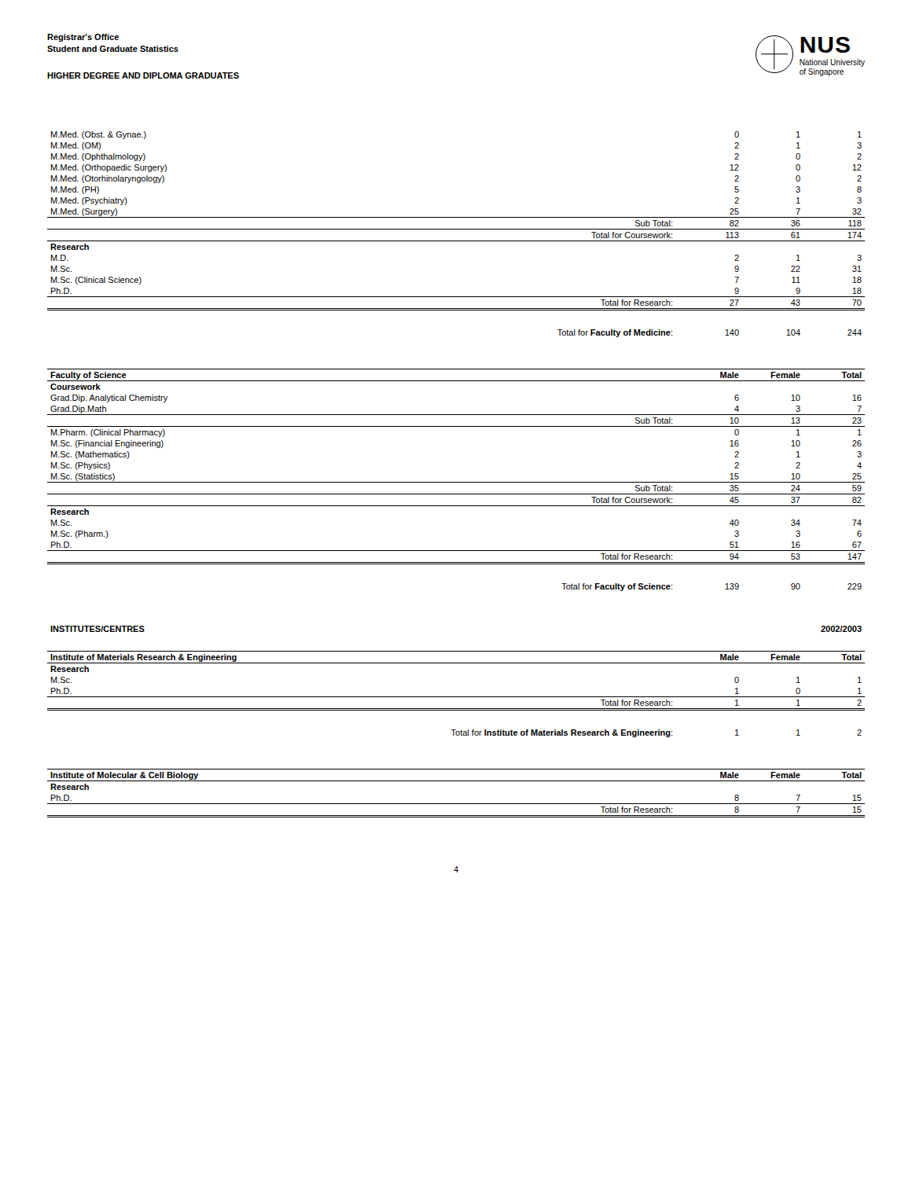Registrar's Office
Student and Graduate Statistics
HIGHER DEGREE AND DIPLOMA GRADUATES
NUS
National University
of Singapore
| M.Med. (Obst. & Gynae.) | 0 | 1 | 1 |
| M.Med. (OM) | 2 | 1 | 3 |
| M.Med. (Ophthalmology) | 2 | 0 | 2 |
| M.Med. (Orthopaedic Surgery) | 12 | 0 | 12 |
| M.Med. (Otorhinolaryngology) | 2 | 0 | 2 |
| M.Med. (PH) | 5 | 3 | 8 |
| M.Med. (Psychiatry) | 2 | 1 | 3 |
| M.Med. (Surgery) | 25 | 7 | 32 |
| Sub Total: | 82 | 36 | 118 |
| Total for Coursework: | 113 | 61 | 174 |
| Research | | | |
| M.D. | 2 | 1 | 3 |
| M.Sc. | 9 | 22 | 31 |
| M.Sc. (Clinical Science) | 7 | 11 | 18 |
| Ph.D. | 9 | 9 | 18 |
| Total for Research: | 27 | 43 | 70 |
| Total for Faculty of Medicine : | 140 | 104 | 244 |
| Faculty of Science | Male | Female | Total |
| Coursework | | | |
| Grad.Dip. Analytical Chemistry | 6 | 10 | 16 |
| Grad.Dip.Math | 4 | 3 | 7 |
| Sub Total: | 10 | 13 | 23 |
| M.Pharm. (Clinical Pharmacy) | 0 | 1 | 1 |
| M.Sc. (Financial Engineering) | 16 | 10 | 26 |
| M.Sc. (Mathematics) | 2 | 1 | 3 |
| M.Sc. (Physics) | 2 | 2 | 4 |
| M.Sc. (Statistics) | 15 | 10 | 25 |
| Sub Total: | 35 | 24 | 59 |
| Total for Coursework: | 45 | 37 | 82 |
| Research | | | |
| M.Sc. | 40 | 34 | 74 |
| M.Sc. (Pharm.) | 3 | 3 | 6 |
| Ph.D. | 51 | 16 | 67 |
| Total for Research: | 94 | 53 | 147 |
| Total for Faculty of Science : | 139 | 90 | 229 |
| INSTITUTES/CENTRES | | | 2002/2003 |
| Institute of Materials Research & Engineering | Male | Female | Total |
| Research | | | |
| M.Sc. | 0 | 1 | 1 |
| Ph.D. | 1 | 0 | 1 |
| Total for Research: | 1 | 1 | 2 |
| Total for Institute of Materials Research & Engineering : | 1 | 1 | 2 |
| Institute of Molecular & Cell Biology | Male | Female | Total |
| Research | | | |
| Ph.D. | 8 | 7 | 15 |
| Total for Research: | 8 | 7 | 15 |
4